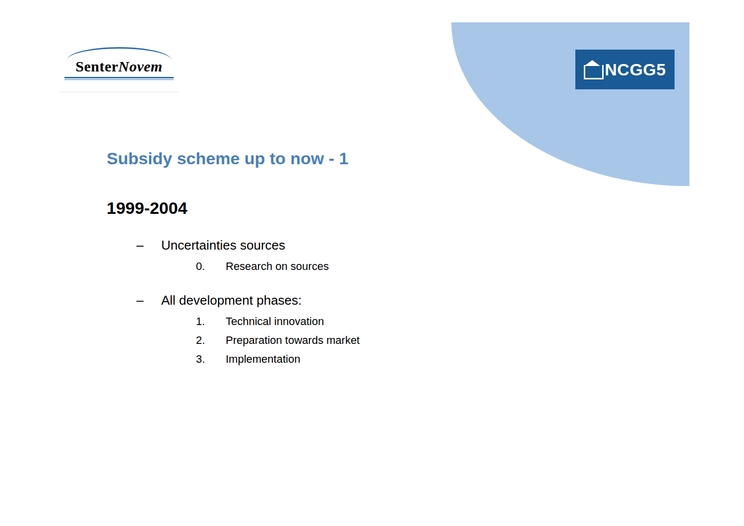NCGG5
SenterNovem
Subsidy scheme up to now - 1
1999-2004
Uncertainties sources
Research on sources
All development phases:
Technical innovation
Preparation towards market
Implementation